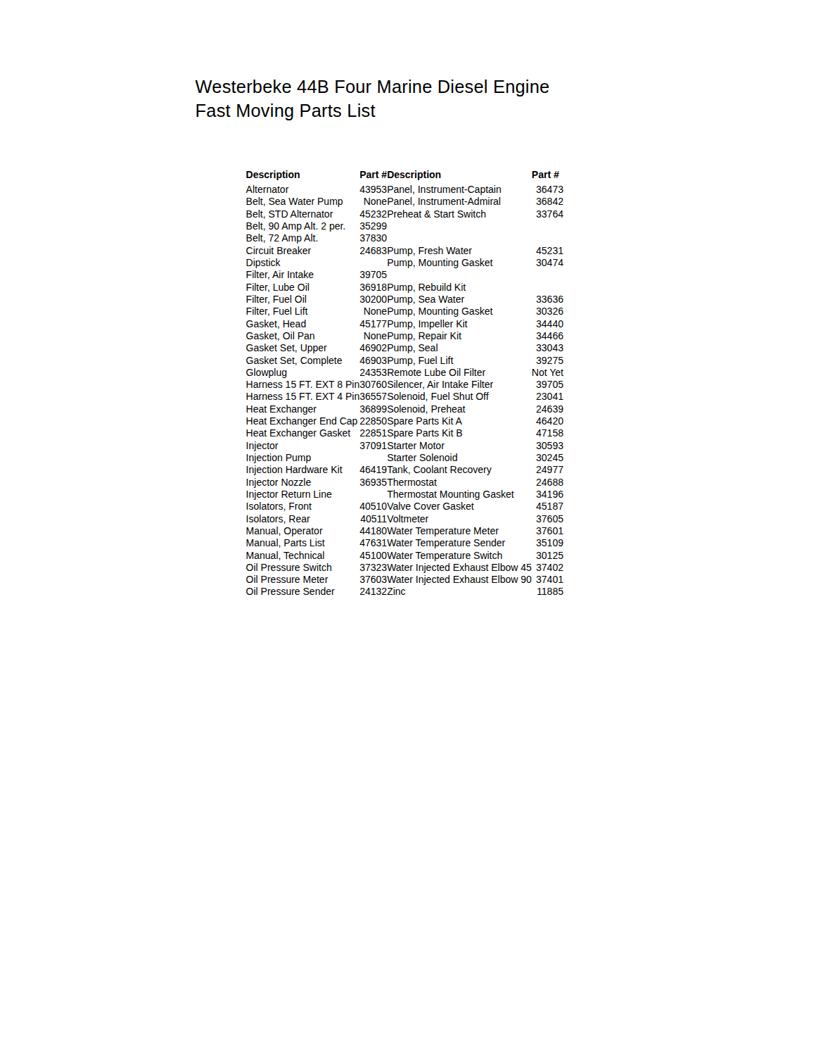Westerbeke 44B Four Marine Diesel Engine
Fast Moving Parts List
| Description | Part # | Description | Part # |
| --- | --- | --- | --- |
| Alternator | 43953 | Panel, Instrument-Captain | 36473 |
| Belt, Sea Water Pump | None | Panel, Instrument-Admiral | 36842 |
| Belt, STD Alternator | 45232 | Preheat & Start Switch | 33764 |
| Belt, 90 Amp Alt. 2 per. | 35299 | | |
| Belt, 72 Amp Alt. | 37830 | | |
| Circuit Breaker | 24683 | Pump, Fresh Water | 45231 |
| Dipstick | | Pump, Mounting Gasket | 30474 |
| Filter, Air Intake | 39705 | | |
| Filter, Lube Oil | 36918 | Pump, Rebuild Kit | |
| Filter, Fuel Oil | 30200 | Pump, Sea Water | 33636 |
| Filter, Fuel Lift | None | Pump, Mounting Gasket | 30326 |
| Gasket, Head | 45177 | Pump, Impeller Kit | 34440 |
| Gasket, Oil Pan | None | Pump, Repair Kit | 34466 |
| Gasket Set, Upper | 46902 | Pump, Seal | 33043 |
| Gasket Set, Complete | 46903 | Pump, Fuel Lift | 39275 |
| Glowplug | 24353 | Remote Lube Oil Filter | Not Yet |
| Harness 15 FT. EXT 8 Pin | 30760 | Silencer, Air Intake Filter | 39705 |
| Harness 15 FT. EXT 4 Pin | 36557 | Solenoid, Fuel Shut Off | 23041 |
| Heat Exchanger | 36899 | Solenoid, Preheat | 24639 |
| Heat Exchanger End Cap | 22850 | Spare Parts Kit A | 46420 |
| Heat Exchanger Gasket | 22851 | Spare Parts Kit B | 47158 |
| Injector | 37091 | Starter Motor | 30593 |
| Injection Pump | | Starter Solenoid | 30245 |
| Injection Hardware Kit | 46419 | Tank, Coolant Recovery | 24977 |
| Injector Nozzle | 36935 | Thermostat | 24688 |
| Injector Return Line | | Thermostat Mounting Gasket | 34196 |
| Isolators, Front | 40510 | Valve Cover Gasket | 45187 |
| Isolators, Rear | 40511 | Voltmeter | 37605 |
| Manual, Operator | 44180 | Water Temperature Meter | 37601 |
| Manual, Parts List | 47631 | Water Temperature Sender | 35109 |
| Manual, Technical | 45100 | Water Temperature Switch | 30125 |
| Oil Pressure Switch | 37323 | Water Injected Exhaust Elbow 45 | 37402 |
| Oil Pressure Meter | 37603 | Water Injected Exhaust Elbow 90 | 37401 |
| Oil Pressure Sender | 24132 | Zinc | 11885 |